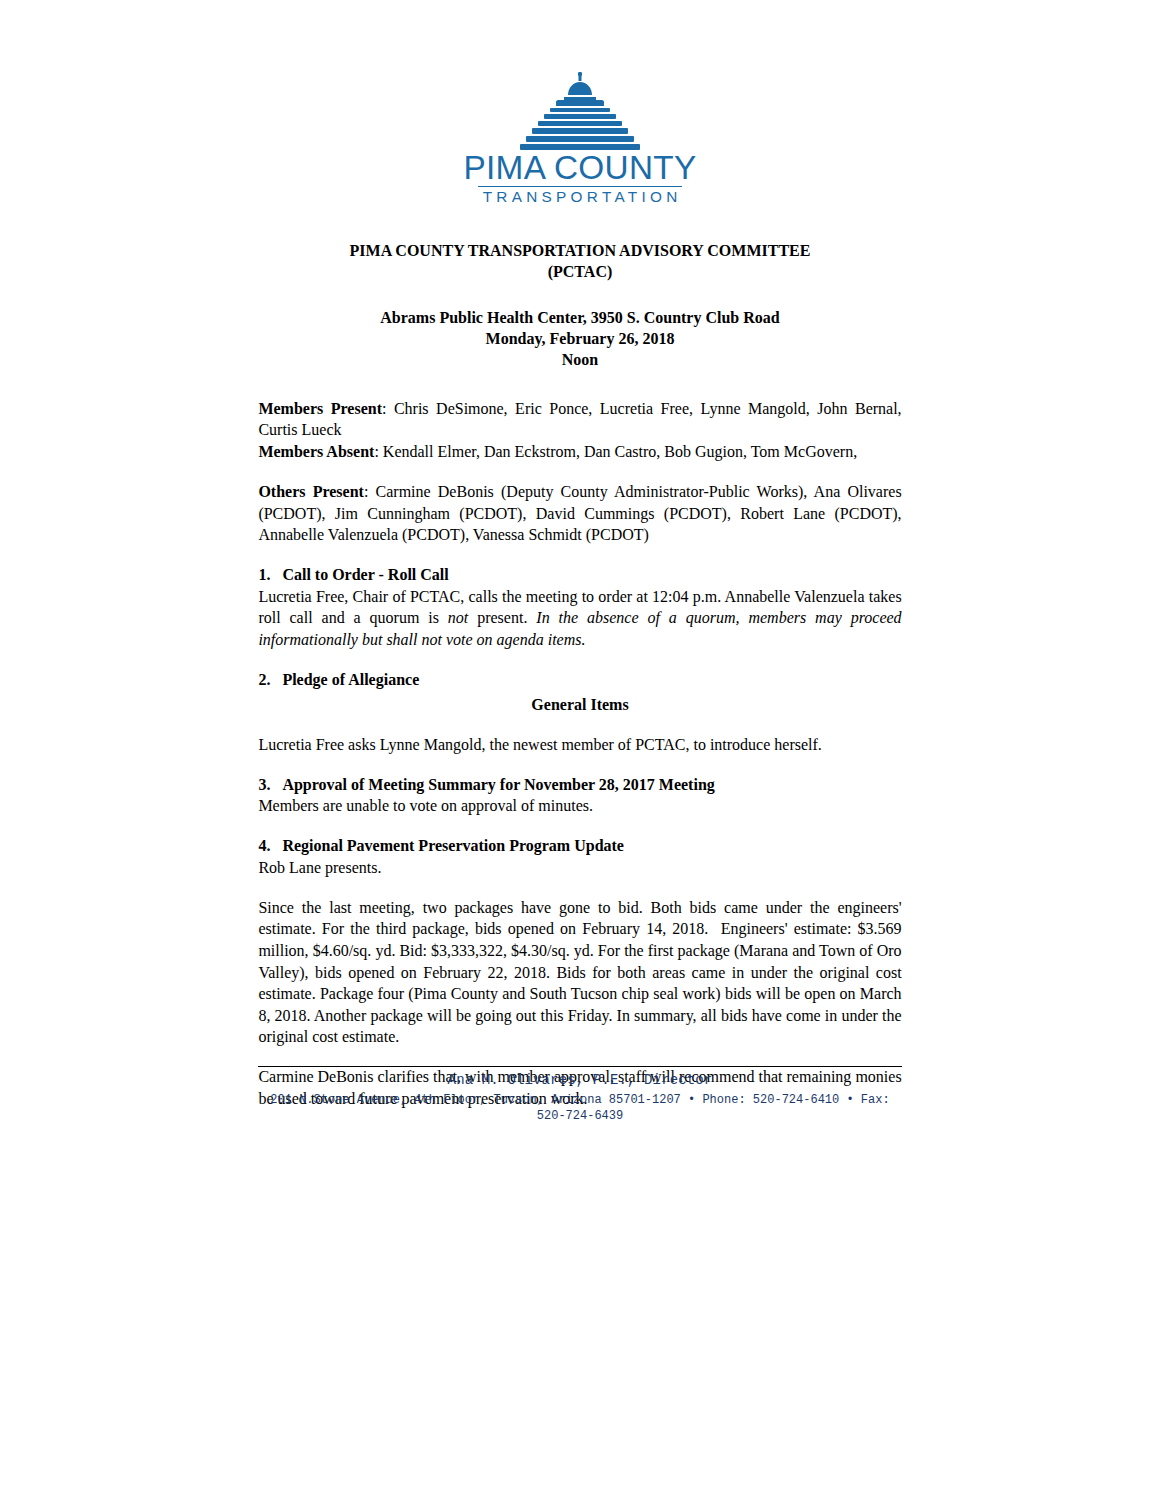PIMA COUNTY
TRANSPORTATION
PIMA COUNTY TRANSPORTATION ADVISORY COMMITTEE
(PCTAC)
Abrams Public Health Center, 3950 S. Country Club Road
Monday, February 26, 2018
Noon
Members Present: Chris DeSimone, Eric Ponce, Lucretia Free, Lynne Mangold, John Bernal, Curtis Lueck
Members Absent: Kendall Elmer, Dan Eckstrom, Dan Castro, Bob Gugion, Tom McGovern,
Others Present: Carmine DeBonis (Deputy County Administrator-Public Works), Ana Olivares (PCDOT), Jim Cunningham (PCDOT), David Cummings (PCDOT), Robert Lane (PCDOT), Annabelle Valenzuela (PCDOT), Vanessa Schmidt (PCDOT)
1. Call to Order - Roll Call
Lucretia Free, Chair of PCTAC, calls the meeting to order at 12:04 p.m. Annabelle Valenzuela takes roll call and a quorum is not present. In the absence of a quorum, members may proceed informationally but shall not vote on agenda items.
2. Pledge of Allegiance
General Items
Lucretia Free asks Lynne Mangold, the newest member of PCTAC, to introduce herself.
3. Approval of Meeting Summary for November 28, 2017 Meeting
Members are unable to vote on approval of minutes.
4. Regional Pavement Preservation Program Update
Rob Lane presents.
Since the last meeting, two packages have gone to bid. Both bids came under the engineers' estimate. For the third package, bids opened on February 14, 2018. Engineers' estimate: $3.569 million, $4.60/sq. yd. Bid: $3,333,322, $4.30/sq. yd. For the first package (Marana and Town of Oro Valley), bids opened on February 22, 2018. Bids for both areas came in under the original cost estimate. Package four (Pima County and South Tucson chip seal work) bids will be open on March 8, 2018. Another package will be going out this Friday. In summary, all bids have come in under the original cost estimate.
Carmine DeBonis clarifies that, with member approval, staff will recommend that remaining monies be used toward future pavement preservation work.
Ana M. Olivares, P.E., Director
201 N.Stone Avenue, 4th Floor, Tucson, Arizona 85701-1207 • Phone: 520-724-6410 • Fax: 520-724-6439